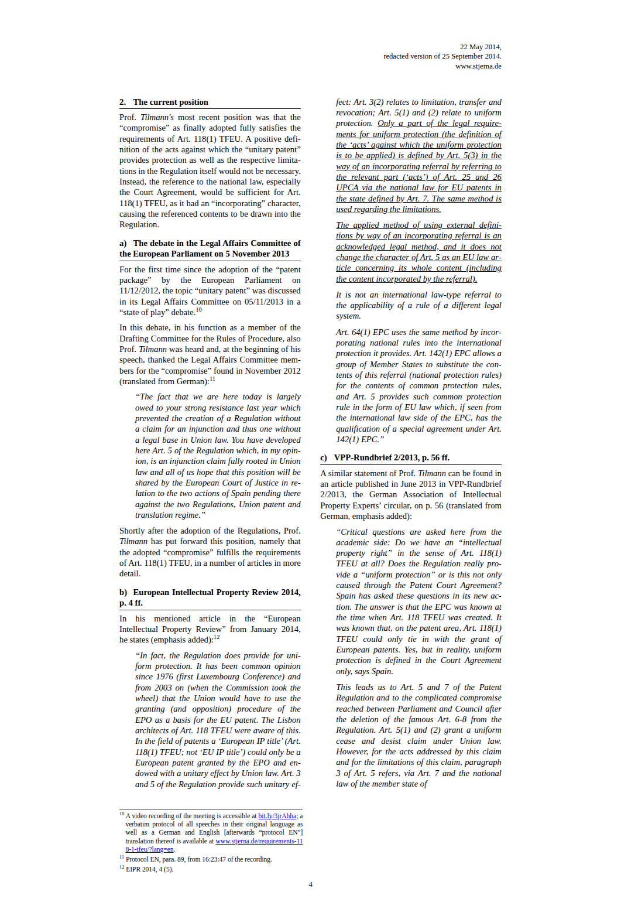22 May 2014,
redacted version of 25 September 2014.
www.stjerna.de
2. The current position
Prof. Tilmann's most recent position was that the “compromise” as finally adopted fully satisfies the requirements of Art. 118(1) TFEU. A positive definition of the acts against which the “unitary patent” provides protection as well as the respective limitations in the Regulation itself would not be necessary. Instead, the reference to the national law, especially the Court Agreement, would be sufficient for Art. 118(1) TFEU, as it had an “incorporating” character, causing the referenced contents to be drawn into the Regulation.
a) The debate in the Legal Affairs Committee of the European Parliament on 5 November 2013
For the first time since the adoption of the “patent package” by the European Parliament on 11/12/2012, the topic “unitary patent” was discussed in its Legal Affairs Committee on 05/11/2013 in a “state of play” debate.10
In this debate, in his function as a member of the Drafting Committee for the Rules of Procedure, also Prof. Tilmann was heard and, at the beginning of his speech, thanked the Legal Affairs Committee members for the “compromise” found in November 2012 (translated from German):11
“The fact that we are here today is largely owed to your strong resistance last year which prevented the creation of a Regulation without a claim for an injunction and thus one without a legal base in Union law. You have developed here Art. 5 of the Regulation which, in my opinion, is an injunction claim fully rooted in Union law and all of us hope that this position will be shared by the European Court of Justice in relation to the two actions of Spain pending there against the two Regulations, Union patent and translation regime.”
Shortly after the adoption of the Regulations, Prof. Tilmann has put forward this position, namely that the adopted “compromise” fulfills the requirements of Art. 118(1) TFEU, in a number of articles in more detail.
b) European Intellectual Property Review 2014, p. 4 ff.
In his mentioned article in the “European Intellectual Property Review” from January 2014, he states (emphasis added):12
“In fact, the Regulation does provide for uniform protection. It has been common opinion since 1976 (first Luxembourg Conference) and from 2003 on (when the Commission took the wheel) that the Union would have to use the granting (and opposition) procedure of the EPO as a basis for the EU patent. The Lisbon architects of Art. 118 TFEU were aware of this. In the field of patents a ‘European IP title’ (Art. 118(1) TFEU; not ‘EU IP title’) could only be a European patent granted by the EPO and endowed with a unitary effect by Union law. Art. 3 and 5 of the Regulation provide such unitary effect: Art. 3(2) relates to limitation, transfer and revocation; Art. 5(1) and (2) relate to uniform protection. Only a part of the legal requirements for uniform protection (the definition of the ‘acts’ against which the uniform protection is to be applied) is defined by Art. 5(3) in the way of an incorporating referral by referring to the relevant part (‘acts’) of Art. 25 and 26 UPCA via the national law for EU patents in the state defined by Art. 7. The same method is used regarding the limitations.
The applied method of using external definitions by way of an incorporating referral is an acknowledged legal method, and it does not change the character of Art. 5 as an EU law article concerning its whole content (including the content incorporated by the referral).
It is not an international law-type referral to the applicability of a rule of a different legal system.
Art. 64(1) EPC uses the same method by incorporating national rules into the international protection it provides. Art. 142(1) EPC allows a group of Member States to substitute the contents of this referral (national protection rules) for the contents of common protection rules, and Art. 5 provides such common protection rule in the form of EU law which, if seen from the international law side of the EPC, has the qualification of a special agreement under Art. 142(1) EPC.”
c) VPP-Rundbrief 2/2013, p. 56 ff.
A similar statement of Prof. Tilmann can be found in an article published in June 2013 in VPP-Rundbrief 2/2013, the German Association of Intellectual Property Experts’ circular, on p. 56 (translated from German, emphasis added):
“Critical questions are asked here from the academic side: Do we have an “intellectual property right” in the sense of Art. 118(1) TFEU at all? Does the Regulation really provide a “uniform protection” or is this not only caused through the Patent Court Agreement? Spain has asked these questions in its new action. The answer is that the EPC was known at the time when Art. 118 TFEU was created. It was known that, on the patent area, Art. 118(1) TFEU could only tie in with the grant of European patents. Yes, but in reality, uniform protection is defined in the Court Agreement only, says Spain.
This leads us to Art. 5 and 7 of the Patent Regulation and to the complicated compromise reached between Parliament and Council after the deletion of the famous Art. 6-8 from the Regulation. Art. 5(1) and (2) grant a uniform cease and desist claim under Union law. However, for the acts addressed by this claim and for the limitations of this claim, paragraph 3 of Art. 5 refers, via Art. 7 and the national law of the member state of
10 A video recording of the meeting is accessible at bit.ly/3jrAhha; a verbatim protocol of all speeches in their original language as well as a German and English [afterwards “protocol EN”] translation thereof is available at www.stjerna.de/requirements-118-1-tfeu/?lang=en.
11 Protocol EN, para. 89, from 16:23:47 of the recording.
12 EIPR 2014, 4 (5).
4